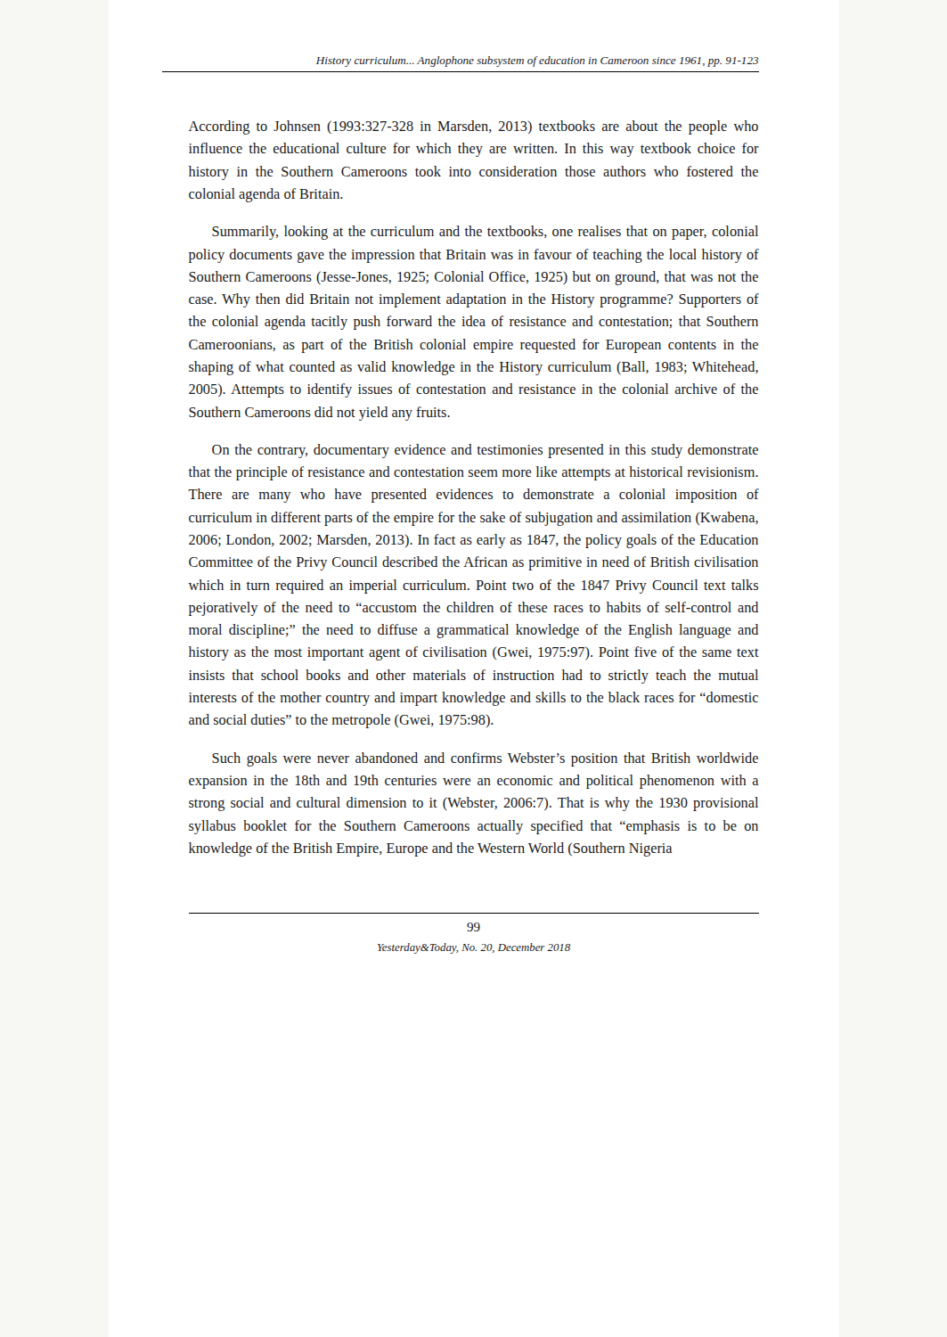History curriculum... Anglophone subsystem of education in Cameroon since 1961, pp. 91-123
According to Johnsen (1993:327-328 in Marsden, 2013) textbooks are about the people who influence the educational culture for which they are written. In this way textbook choice for history in the Southern Cameroons took into consideration those authors who fostered the colonial agenda of Britain.
Summarily, looking at the curriculum and the textbooks, one realises that on paper, colonial policy documents gave the impression that Britain was in favour of teaching the local history of Southern Cameroons (Jesse-Jones, 1925; Colonial Office, 1925) but on ground, that was not the case. Why then did Britain not implement adaptation in the History programme? Supporters of the colonial agenda tacitly push forward the idea of resistance and contestation; that Southern Cameroonians, as part of the British colonial empire requested for European contents in the shaping of what counted as valid knowledge in the History curriculum (Ball, 1983; Whitehead, 2005). Attempts to identify issues of contestation and resistance in the colonial archive of the Southern Cameroons did not yield any fruits.
On the contrary, documentary evidence and testimonies presented in this study demonstrate that the principle of resistance and contestation seem more like attempts at historical revisionism. There are many who have presented evidences to demonstrate a colonial imposition of curriculum in different parts of the empire for the sake of subjugation and assimilation (Kwabena, 2006; London, 2002; Marsden, 2013). In fact as early as 1847, the policy goals of the Education Committee of the Privy Council described the African as primitive in need of British civilisation which in turn required an imperial curriculum. Point two of the 1847 Privy Council text talks pejoratively of the need to “accustom the children of these races to habits of self-control and moral discipline;” the need to diffuse a grammatical knowledge of the English language and history as the most important agent of civilisation (Gwei, 1975:97). Point five of the same text insists that school books and other materials of instruction had to strictly teach the mutual interests of the mother country and impart knowledge and skills to the black races for “domestic and social duties” to the metropole (Gwei, 1975:98).
Such goals were never abandoned and confirms Webster’s position that British worldwide expansion in the 18th and 19th centuries were an economic and political phenomenon with a strong social and cultural dimension to it (Webster, 2006:7). That is why the 1930 provisional syllabus booklet for the Southern Cameroons actually specified that “emphasis is to be on knowledge of the British Empire, Europe and the Western World (Southern Nigeria
99 Yesterday&Today, No. 20, December 2018